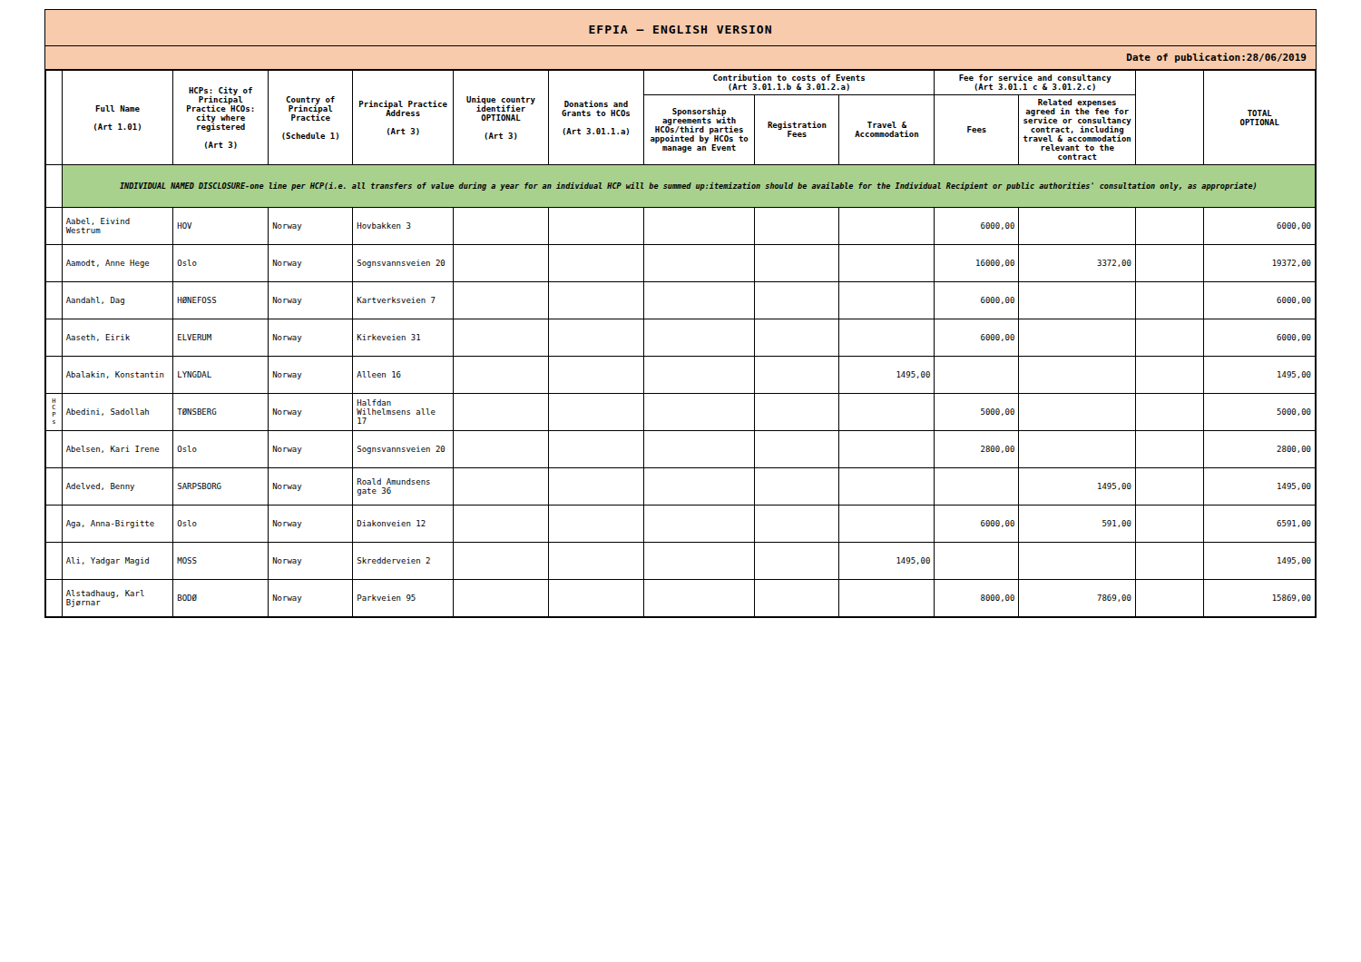EFPIA – ENGLISH VERSION
Date of publication:28/06/2019
| | Full Name (Art 1.01) | HCPs: City of Principal Practice HCOs: city where registered (Art 3) | Country of Principal Practice (Schedule 1) | Principal Practice Address (Art 3) | Unique country identifier OPTIONAL (Art 3) | Donations and Grants to HCOs (Art 3.01.1.a) | Contribution to costs of Events (Art 3.01.1.b & 3.01.2.a) | Fee for service and consultancy (Art 3.01.1 c & 3.01.2.c) | | TOTAL OPTIONAL |
| --- | --- | --- | --- | --- | --- | --- | --- | --- | --- | --- |
| Sponsorship agreements with HCOs/third parties appointed by HCOs to manage an Event | Registration Fees | Travel & Accommodation | Fees | Related expenses agreed in the fee for service or consultancy contract, including travel & accommodation relevant to the contract |
| | INDIVIDUAL NAMED DISCLOSURE-one line per HCP(i.e. all transfers of value during a year for an individual HCP will be summed up:itemization should be available for the Individual Recipient or public authorities' consultation only, as appropriate) |
| | Aabel, Eivind Westrum | HOV | Norway | Hovbakken 3 | | | | | | 6000,00 | | | 6000,00 |
| | Aamodt, Anne Hege | Oslo | Norway | Sognsvannsveien 20 | | | | | | 16000,00 | 3372,00 | | 19372,00 |
| | Aandahl, Dag | HØNEFOSS | Norway | Kartverksveien 7 | | | | | | 6000,00 | | | 6000,00 |
| | Aaseth, Eirik | ELVERUM | Norway | Kirkeveien 31 | | | | | | 6000,00 | | | 6000,00 |
| | Abalakin, Konstantin | LYNGDAL | Norway | Alleen 16 | | | | | 1495,00 | | | | 1495,00 |
| H C P s | Abedini, Sadollah | TØNSBERG | Norway | Halfdan Wilhelmsens alle 17 | | | | | | 5000,00 | | | 5000,00 |
| | Abelsen, Kari Irene | Oslo | Norway | Sognsvannsveien 20 | | | | | | 2800,00 | | | 2800,00 |
| | Adelved, Benny | SARPSBORG | Norway | Roald Amundsens gate 36 | | | | | | | 1495,00 | | 1495,00 |
| | Aga, Anna-Birgitte | Oslo | Norway | Diakonveien 12 | | | | | | 6000,00 | 591,00 | | 6591,00 |
| | Ali, Yadgar Magid | MOSS | Norway | Skredderveien 2 | | | | | 1495,00 | | | | 1495,00 |
| | Alstadhaug, Karl Bjørnar | BODØ | Norway | Parkveien 95 | | | | | | 8000,00 | 7869,00 | | 15869,00 |